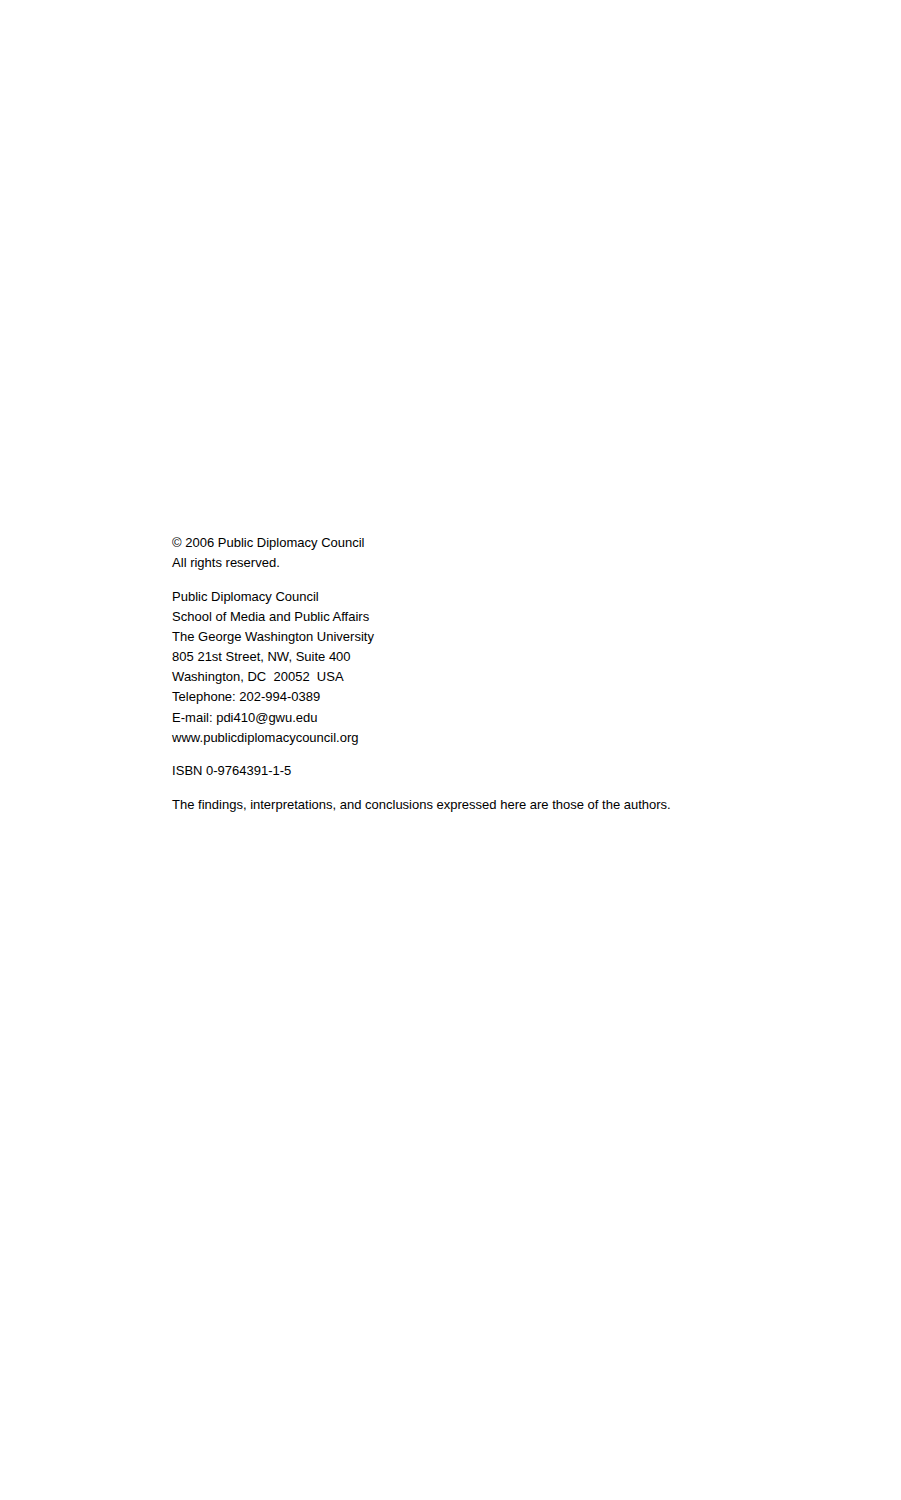© 2006 Public Diplomacy Council
All rights reserved.
Public Diplomacy Council
School of Media and Public Affairs
The George Washington University
805 21st Street, NW, Suite 400
Washington, DC 20052 USA
Telephone: 202-994-0389
E-mail: pdi410@gwu.edu
www.publicdiplomacycouncil.org
ISBN 0-9764391-1-5
The findings, interpretations, and conclusions expressed here are those of the authors.